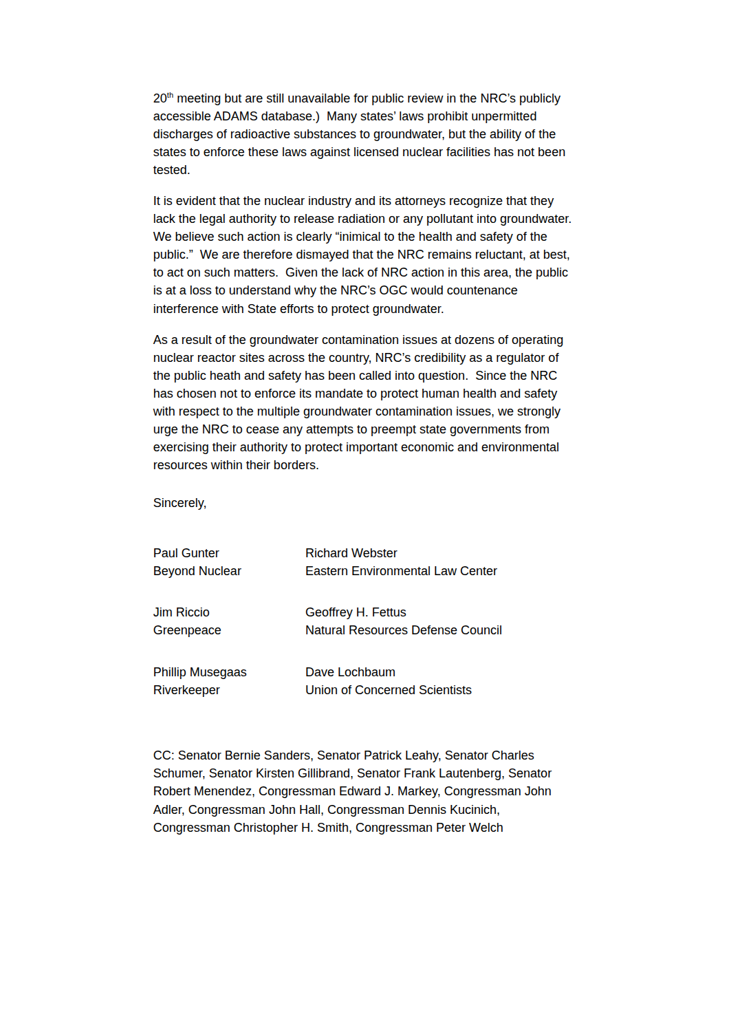20th meeting but are still unavailable for public review in the NRC’s publicly accessible ADAMS database.) Many states’ laws prohibit unpermitted discharges of radioactive substances to groundwater, but the ability of the states to enforce these laws against licensed nuclear facilities has not been tested.
It is evident that the nuclear industry and its attorneys recognize that they lack the legal authority to release radiation or any pollutant into groundwater. We believe such action is clearly “inimical to the health and safety of the public.” We are therefore dismayed that the NRC remains reluctant, at best, to act on such matters. Given the lack of NRC action in this area, the public is at a loss to understand why the NRC’s OGC would countenance interference with State efforts to protect groundwater.
As a result of the groundwater contamination issues at dozens of operating nuclear reactor sites across the country, NRC’s credibility as a regulator of the public heath and safety has been called into question. Since the NRC has chosen not to enforce its mandate to protect human health and safety with respect to the multiple groundwater contamination issues, we strongly urge the NRC to cease any attempts to preempt state governments from exercising their authority to protect important economic and environmental resources within their borders.
Sincerely,
| Paul Gunter Beyond Nuclear | Richard Webster Eastern Environmental Law Center |
| Jim Riccio Greenpeace | Geoffrey H. Fettus Natural Resources Defense Council |
| Phillip Musegaas Riverkeeper | Dave Lochbaum Union of Concerned Scientists |
CC: Senator Bernie Sanders, Senator Patrick Leahy, Senator Charles Schumer, Senator Kirsten Gillibrand, Senator Frank Lautenberg, Senator Robert Menendez, Congressman Edward J. Markey, Congressman John Adler, Congressman John Hall, Congressman Dennis Kucinich, Congressman Christopher H. Smith, Congressman Peter Welch